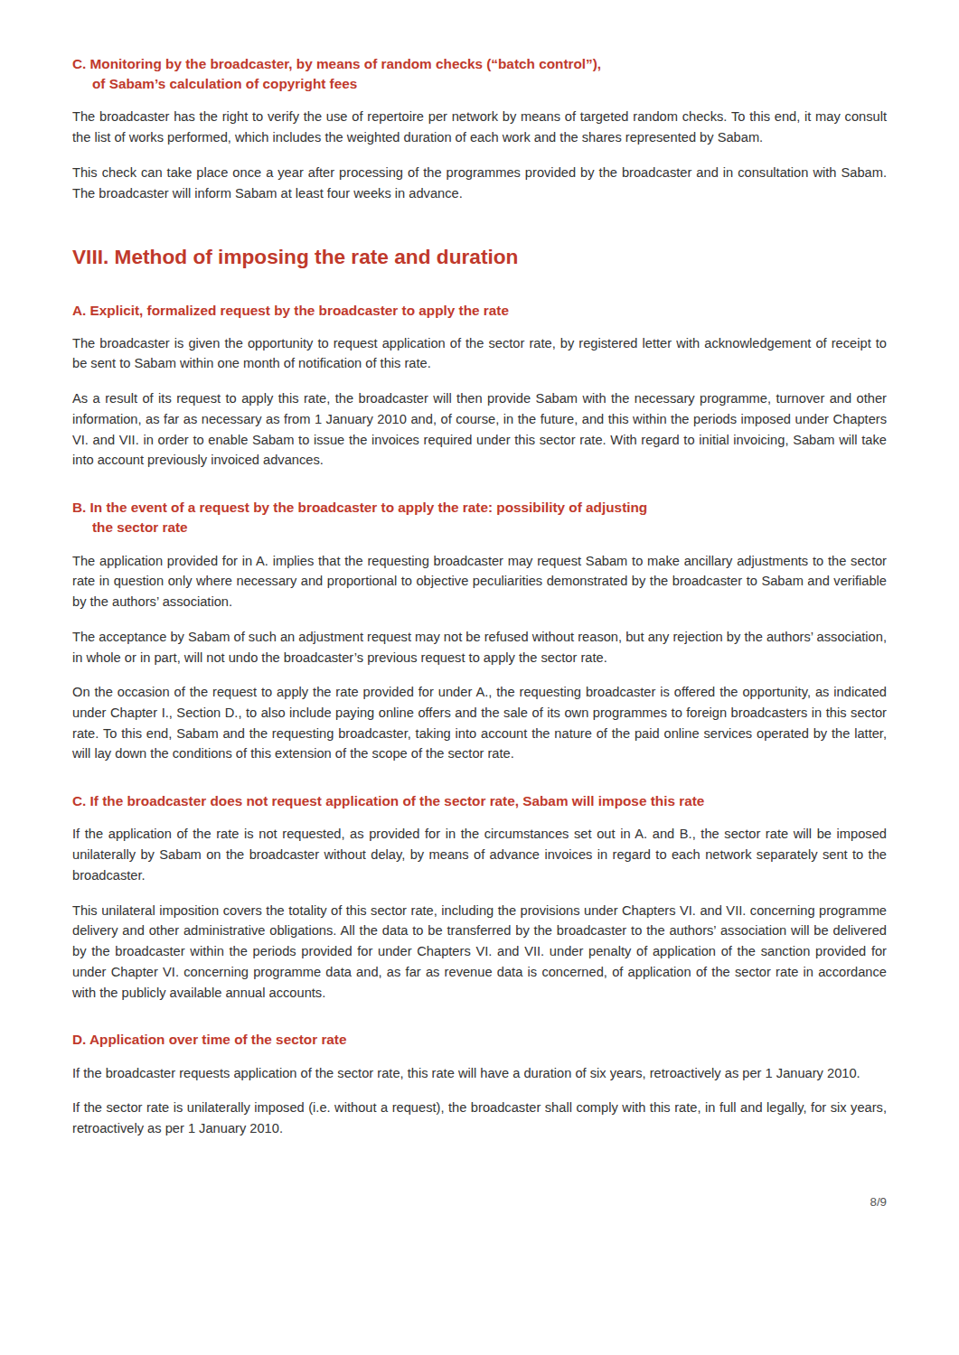C. Monitoring by the broadcaster, by means of random checks (“batch control”),of Sabam’s calculation of copyright fees
The broadcaster has the right to verify the use of repertoire per network by means of targeted random checks. To this end, it may consult the list of works performed, which includes the weighted duration of each work and the shares represented by Sabam.
This check can take place once a year after processing of the programmes provided by the broadcaster and in consultation with Sabam. The broadcaster will inform Sabam at least four weeks in advance.
VIII. Method of imposing the rate and duration
A. Explicit, formalized request by the broadcaster to apply the rate
The broadcaster is given the opportunity to request application of the sector rate, by registered letter with acknowledgement of receipt to be sent to Sabam within one month of notification of this rate.
As a result of its request to apply this rate, the broadcaster will then provide Sabam with the necessary programme, turnover and other information, as far as necessary as from 1 January 2010 and, of course, in the future, and this within the periods imposed under Chapters VI. and VII. in order to enable Sabam to issue the invoices required under this sector rate. With regard to initial invoicing, Sabam will take into account previously invoiced advances.
B. In the event of a request by the broadcaster to apply the rate: possibility of adjustingthe sector rate
The application provided for in A. implies that the requesting broadcaster may request Sabam to make ancillary adjustments to the sector rate in question only where necessary and proportional to objective peculiarities demonstrated by the broadcaster to Sabam and verifiable by the authors’ association.
The acceptance by Sabam of such an adjustment request may not be refused without reason, but any rejection by the authors’ association, in whole or in part, will not undo the broadcaster’s previous request to apply the sector rate.
On the occasion of the request to apply the rate provided for under A., the requesting broadcaster is offered the opportunity, as indicated under Chapter I., Section D., to also include paying online offers and the sale of its own programmes to foreign broadcasters in this sector rate. To this end, Sabam and the requesting broadcaster, taking into account the nature of the paid online services operated by the latter, will lay down the conditions of this extension of the scope of the sector rate.
C. If the broadcaster does not request application of the sector rate, Sabam will impose this rate
If the application of the rate is not requested, as provided for in the circumstances set out in A. and B., the sector rate will be imposed unilaterally by Sabam on the broadcaster without delay, by means of advance invoices in regard to each network separately sent to the broadcaster.
This unilateral imposition covers the totality of this sector rate, including the provisions under Chapters VI. and VII. concerning programme delivery and other administrative obligations. All the data to be transferred by the broadcaster to the authors’ association will be delivered by the broadcaster within the periods provided for under Chapters VI. and VII. under penalty of application of the sanction provided for under Chapter VI. concerning programme data and, as far as revenue data is concerned, of application of the sector rate in accordance with the publicly available annual accounts.
D. Application over time of the sector rate
If the broadcaster requests application of the sector rate, this rate will have a duration of six years, retroactively as per 1 January 2010.
If the sector rate is unilaterally imposed (i.e. without a request), the broadcaster shall comply with this rate, in full and legally, for six years, retroactively as per 1 January 2010.
8/9